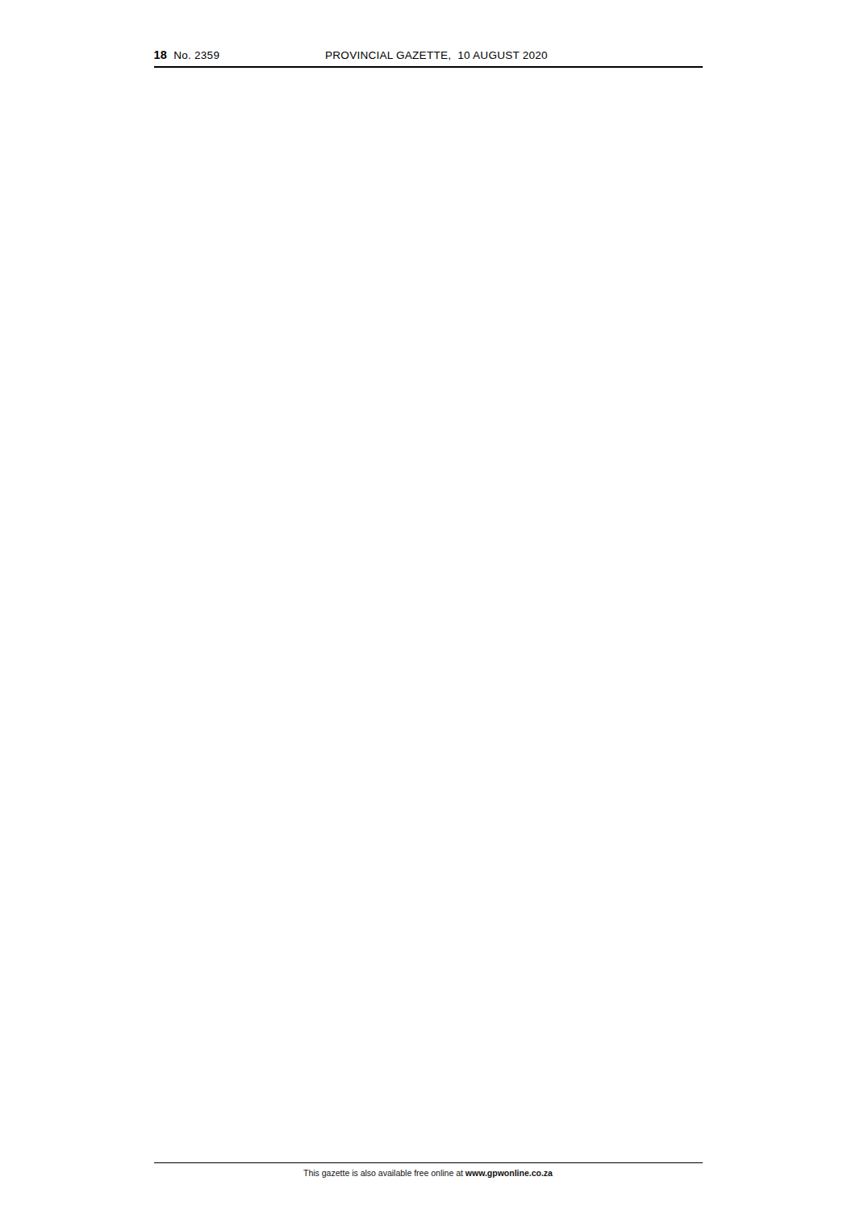18 No. 2359
PROVINCIAL GAZETTE, 10 AUGUST 2020
This gazette is also available free online at www.gpwonline.co.za